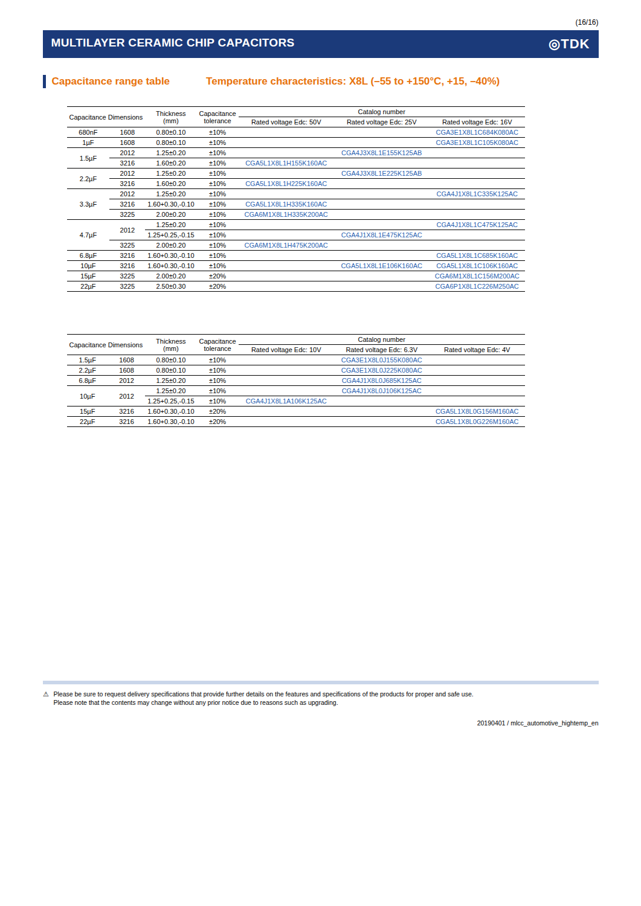(16/16)
MULTILAYER CERAMIC CHIP CAPACITORS ◎TDK
Capacitance range table
Temperature characteristics: X8L (–55 to +150°C, +15, –40%)
| Capacitance Dimensions | Thickness (mm) | Capacitance tolerance | Catalog number |
| --- | --- | --- | --- |
| Rated voltage Edc: 50V | Rated voltage Edc: 25V | Rated voltage Edc: 16V |
| 680nF | 1608 | 0.80±0.10 | ±10% | | | CGA3E1X8L1C684K080AC |
| 1µF | 1608 | 0.80±0.10 | ±10% | | | CGA3E1X8L1C105K080AC |
| 1.5µF | 2012 | 1.25±0.20 | ±10% | | CGA4J3X8L1E155K125AB | |
| 3216 | 1.60±0.20 | ±10% | CGA5L1X8L1H155K160AC | | |
| 2.2µF | 2012 | 1.25±0.20 | ±10% | | CGA4J3X8L1E225K125AB | |
| 3216 | 1.60±0.20 | ±10% | CGA5L1X8L1H225K160AC | | |
| 3.3µF | 2012 | 1.25±0.20 | ±10% | | | CGA4J1X8L1C335K125AC |
| 3216 | 1.60+0.30,-0.10 | ±10% | CGA5L1X8L1H335K160AC | | |
| 3225 | 2.00±0.20 | ±10% | CGA6M1X8L1H335K200AC | | |
| 4.7µF | 2012 | 1.25±0.20 | ±10% | | | CGA4J1X8L1C475K125AC |
| 1.25+0.25,-0.15 | ±10% | | CGA4J1X8L1E475K125AC | |
| 3225 | 2.00±0.20 | ±10% | CGA6M1X8L1H475K200AC | | |
| 6.8µF | 3216 | 1.60+0.30,-0.10 | ±10% | | | CGA5L1X8L1C685K160AC |
| 10µF | 3216 | 1.60+0.30,-0.10 | ±10% | | CGA5L1X8L1E106K160AC | CGA5L1X8L1C106K160AC |
| 15µF | 3225 | 2.00±0.20 | ±20% | | | CGA6M1X8L1C156M200AC |
| 22µF | 3225 | 2.50±0.30 | ±20% | | | CGA6P1X8L1C226M250AC |
| Capacitance Dimensions | Thickness (mm) | Capacitance tolerance | Catalog number |
| --- | --- | --- | --- |
| Rated voltage Edc: 10V | Rated voltage Edc: 6.3V | Rated voltage Edc: 4V |
| 1.5µF | 1608 | 0.80±0.10 | ±10% | | CGA3E1X8L0J155K080AC | |
| 2.2µF | 1608 | 0.80±0.10 | ±10% | | CGA3E1X8L0J225K080AC | |
| 6.8µF | 2012 | 1.25±0.20 | ±10% | | CGA4J1X8L0J685K125AC | |
| 10µF | 2012 | 1.25±0.20 | ±10% | | CGA4J1X8L0J106K125AC | |
| 1.25+0.25,-0.15 | ±10% | CGA4J1X8L1A106K125AC | | |
| 15µF | 3216 | 1.60+0.30,-0.10 | ±20% | | | CGA5L1X8L0G156M160AC |
| 22µF | 3216 | 1.60+0.30,-0.10 | ±20% | | | CGA5L1X8L0G226M160AC |
⚠Please be sure to request delivery specifications that provide further details on the features and specifications of the products for proper and safe use.
Please note that the contents may change without any prior notice due to reasons such as upgrading.
20190401 / mlcc_automotive_hightemp_en